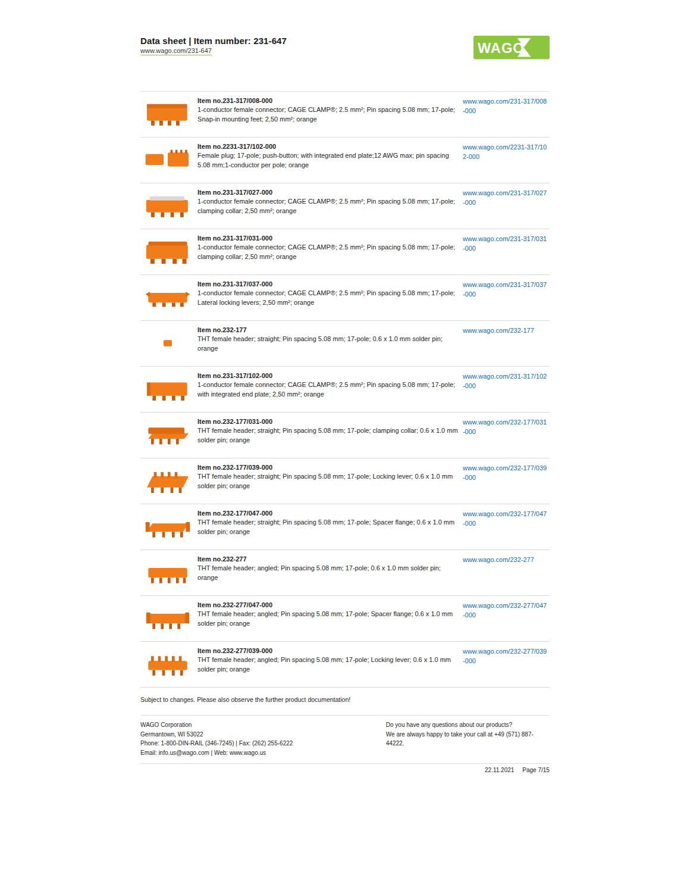Data sheet | Item number: 231-647
www.wago.com/231-647
WAGO
| | Item no.231-317/008-000 1-conductor female connector; CAGE CLAMP®; 2.5 mm²; Pin spacing 5.08 mm; 17-pole; Snap-in mounting feet; 2,50 mm²; orange | www.wago.com/231-317/008-000 |
| | Item no.2231-317/102-000 Female plug; 17-pole; push-button; with integrated end plate;12 AWG max; pin spacing 5.08 mm;1-conductor per pole; orange | www.wago.com/2231-317/102-000 |
| | Item no.231-317/027-000 1-conductor female connector; CAGE CLAMP®; 2.5 mm²; Pin spacing 5.08 mm; 17-pole; clamping collar; 2,50 mm²; orange | www.wago.com/231-317/027-000 |
| | Item no.231-317/031-000 1-conductor female connector; CAGE CLAMP®; 2.5 mm²; Pin spacing 5.08 mm; 17-pole; clamping collar; 2,50 mm²; orange | www.wago.com/231-317/031-000 |
| | Item no.231-317/037-000 1-conductor female connector; CAGE CLAMP®; 2.5 mm²; Pin spacing 5.08 mm; 17-pole; Lateral locking levers; 2,50 mm²; orange | www.wago.com/231-317/037-000 |
| | Item no.232-177 THT female header; straight; Pin spacing 5.08 mm; 17-pole; 0.6 x 1.0 mm solder pin; orange | www.wago.com/232-177 |
| | Item no.231-317/102-000 1-conductor female connector; CAGE CLAMP®; 2.5 mm²; Pin spacing 5.08 mm; 17-pole; with integrated end plate; 2,50 mm²; orange | www.wago.com/231-317/102-000 |
| | Item no.232-177/031-000 THT female header; straight; Pin spacing 5.08 mm; 17-pole; clamping collar; 0.6 x 1.0 mm solder pin; orange | www.wago.com/232-177/031-000 |
| | Item no.232-177/039-000 THT female header; straight; Pin spacing 5.08 mm; 17-pole; Locking lever; 0.6 x 1.0 mm solder pin; orange | www.wago.com/232-177/039-000 |
| | Item no.232-177/047-000 THT female header; straight; Pin spacing 5.08 mm; 17-pole; Spacer flange; 0.6 x 1.0 mm solder pin; orange | www.wago.com/232-177/047-000 |
| | Item no.232-277 THT female header; angled; Pin spacing 5.08 mm; 17-pole; 0.6 x 1.0 mm solder pin; orange | www.wago.com/232-277 |
| | Item no.232-277/047-000 THT female header; angled; Pin spacing 5.08 mm; 17-pole; Spacer flange; 0.6 x 1.0 mm solder pin; orange | www.wago.com/232-277/047-000 |
| | Item no.232-277/039-000 THT female header; angled; Pin spacing 5.08 mm; 17-pole; Locking lever; 0.6 x 1.0 mm solder pin; orange | www.wago.com/232-277/039-000 |
Subject to changes. Please also observe the further product documentation!
WAGO Corporation
Germantown, WI 53022
Phone: 1-800-DIN-RAIL (346-7245) | Fax: (262) 255-6222
Email: info.us@wago.com | Web: www.wago.us
Do you have any questions about our products?
We are always happy to take your call at +49 (571) 887-44222.
22.11.2021 Page 7/15